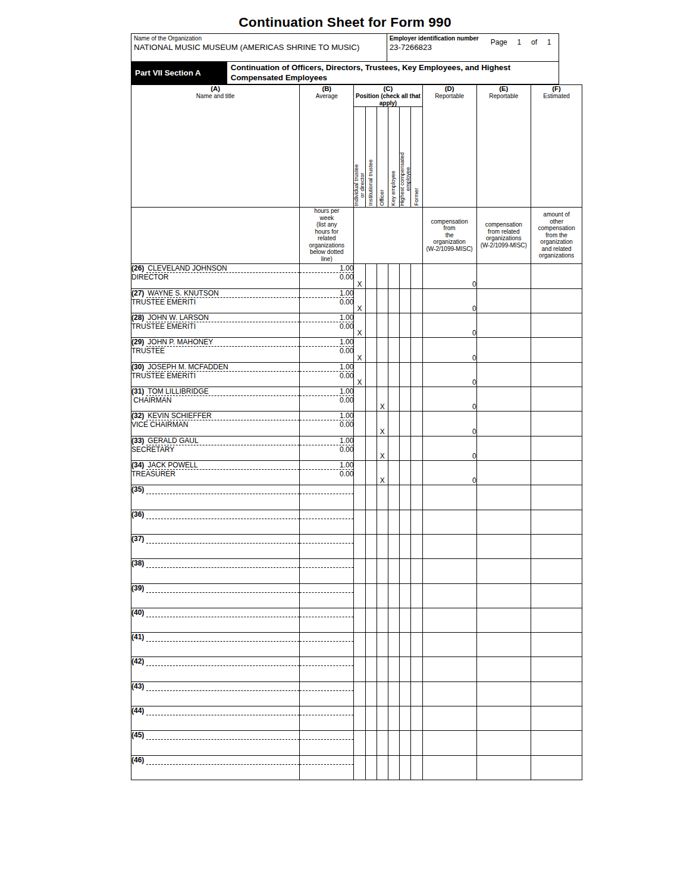Continuation Sheet for Form 990
Page 1 of 1
| Name of the Organization NATIONAL MUSIC MUSEUM (AMERICAS SHRINE TO MUSIC) | Employer identification number 23-7266823 |
Part VII Section A
Continuation of Officers, Directors, Trustees, Key Employees, and Highest
Compensated Employees
| (A) Name and title | (B) Average | (C) Position (check all that apply) | (D) Reportable | (E) Reportable | (F) Estimated |
| --- | --- | --- | --- | --- | --- |
| Individual trustee or director | Institutional trustee | Officer | Key employee | Highest compensated employee | Former |
| | hours per week (list any hours for related organizations below dotted line) | | compensation from the organization (W-2/1099-MISC) | compensation from related organizations (W-2/1099-MISC) | amount of other compensation from the organization and related organizations |
| (26) CLEVELAND JOHNSON DIRECTOR | 1.00 0.00 | X | | | | | | 0 | | |
| (27) WAYNE S. KNUTSON TRUSTEE EMERITI | 1.00 0.00 | X | | | | | | 0 | | |
| (28) JOHN W. LARSON TRUSTEE EMERITI | 1.00 0.00 | X | | | | | | 0 | | |
| (29) JOHN P. MAHONEY TRUSTEE | 1.00 0.00 | X | | | | | | 0 | | |
| (30) JOSEPH M. MCFADDEN TRUSTEE EMERITI | 1.00 0.00 | X | | | | | | 0 | | |
| (31) TOM LILLIBRIDGE CHAIRMAN | 1.00 0.00 | | | X | | | | 0 | | |
| (32) KEVIN SCHIEFFER VICE CHAIRMAN | 1.00 0.00 | | | X | | | | 0 | | |
| (33) GERALD GAUL SECRETARY | 1.00 0.00 | | | X | | | | 0 | | |
| (34) JACK POWELL TREASURER | 1.00 0.00 | | | X | | | | 0 | | |
| (35) | | | | | | | | | | |
| (36) | | | | | | | | | | |
| (37) | | | | | | | | | | |
| (38) | | | | | | | | | | |
| (39) | | | | | | | | | | |
| (40) | | | | | | | | | | |
| (41) | | | | | | | | | | |
| (42) | | | | | | | | | | |
| (43) | | | | | | | | | | |
| (44) | | | | | | | | | | |
| (45) | | | | | | | | | | |
| (46) | | | | | | | | | | |